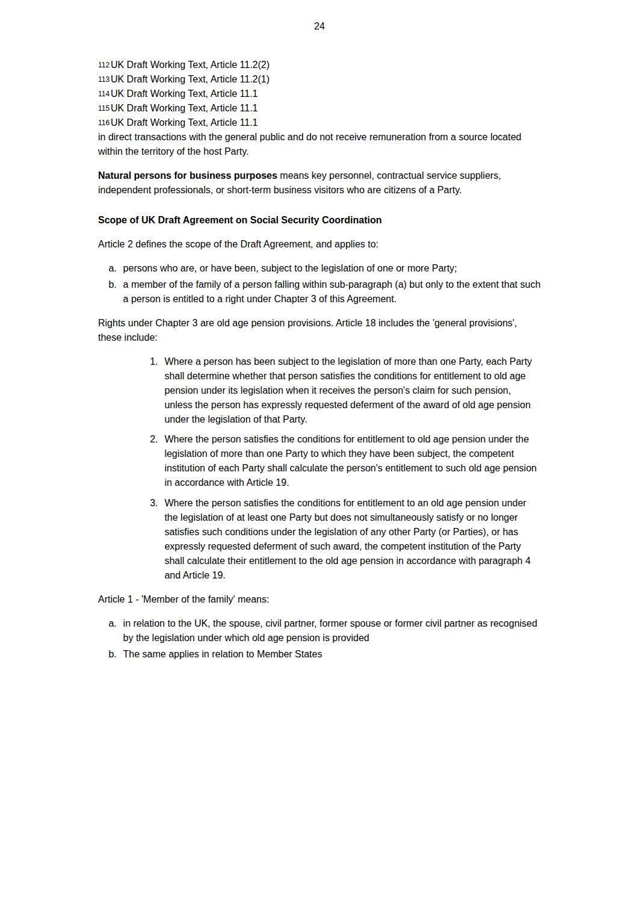24
112UK Draft Working Text, Article 11.2(2)
113UK Draft Working Text, Article 11.2(1)
114UK Draft Working Text, Article 11.1
115UK Draft Working Text, Article 11.1
116UK Draft Working Text, Article 11.1
in direct transactions with the general public and do not receive remuneration from a source located within the territory of the host Party.
Natural persons for business purposes means key personnel, contractual service suppliers, independent professionals, or short-term business visitors who are citizens of a Party.
Scope of UK Draft Agreement on Social Security Coordination
Article 2 defines the scope of the Draft Agreement, and applies to:
persons who are, or have been, subject to the legislation of one or more Party;
a member of the family of a person falling within sub-paragraph (a) but only to the extent that such a person is entitled to a right under Chapter 3 of this Agreement.
Rights under Chapter 3 are old age pension provisions. Article 18 includes the 'general provisions', these include:
Where a person has been subject to the legislation of more than one Party, each Party shall determine whether that person satisfies the conditions for entitlement to old age pension under its legislation when it receives the person's claim for such pension, unless the person has expressly requested deferment of the award of old age pension under the legislation of that Party.
Where the person satisfies the conditions for entitlement to old age pension under the legislation of more than one Party to which they have been subject, the competent institution of each Party shall calculate the person's entitlement to such old age pension in accordance with Article 19.
Where the person satisfies the conditions for entitlement to an old age pension under the legislation of at least one Party but does not simultaneously satisfy or no longer satisfies such conditions under the legislation of any other Party (or Parties), or has expressly requested deferment of such award, the competent institution of the Party shall calculate their entitlement to the old age pension in accordance with paragraph 4 and Article 19.
Article 1 - 'Member of the family' means:
in relation to the UK, the spouse, civil partner, former spouse or former civil partner as recognised by the legislation under which old age pension is provided
The same applies in relation to Member States